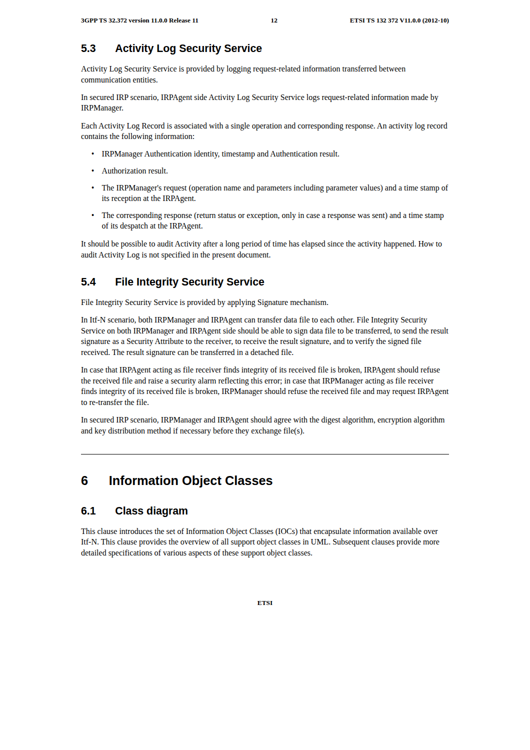3GPP TS 32.372 version 11.0.0 Release 11
12
ETSI TS 132 372 V11.0.0 (2012-10)
5.3 Activity Log Security Service
Activity Log Security Service is provided by logging request-related information transferred between communication entities.
In secured IRP scenario, IRPAgent side Activity Log Security Service logs request-related information made by IRPManager.
Each Activity Log Record is associated with a single operation and corresponding response. An activity log record contains the following information:
IRPManager Authentication identity, timestamp and Authentication result.
Authorization result.
The IRPManager's request (operation name and parameters including parameter values) and a time stamp of its reception at the IRPAgent.
The corresponding response (return status or exception, only in case a response was sent) and a time stamp of its despatch at the IRPAgent.
It should be possible to audit Activity after a long period of time has elapsed since the activity happened. How to audit Activity Log is not specified in the present document.
5.4 File Integrity Security Service
File Integrity Security Service is provided by applying Signature mechanism.
In Itf-N scenario, both IRPManager and IRPAgent can transfer data file to each other. File Integrity Security Service on both IRPManager and IRPAgent side should be able to sign data file to be transferred, to send the result signature as a Security Attribute to the receiver, to receive the result signature, and to verify the signed file received. The result signature can be transferred in a detached file.
In case that IRPAgent acting as file receiver finds integrity of its received file is broken, IRPAgent should refuse the received file and raise a security alarm reflecting this error; in case that IRPManager acting as file receiver finds integrity of its received file is broken, IRPManager should refuse the received file and may request IRPAgent to re-transfer the file.
In secured IRP scenario, IRPManager and IRPAgent should agree with the digest algorithm, encryption algorithm and key distribution method if necessary before they exchange file(s).
6 Information Object Classes
6.1 Class diagram
This clause introduces the set of Information Object Classes (IOCs) that encapsulate information available over Itf-N. This clause provides the overview of all support object classes in UML. Subsequent clauses provide more detailed specifications of various aspects of these support object classes.
ETSI